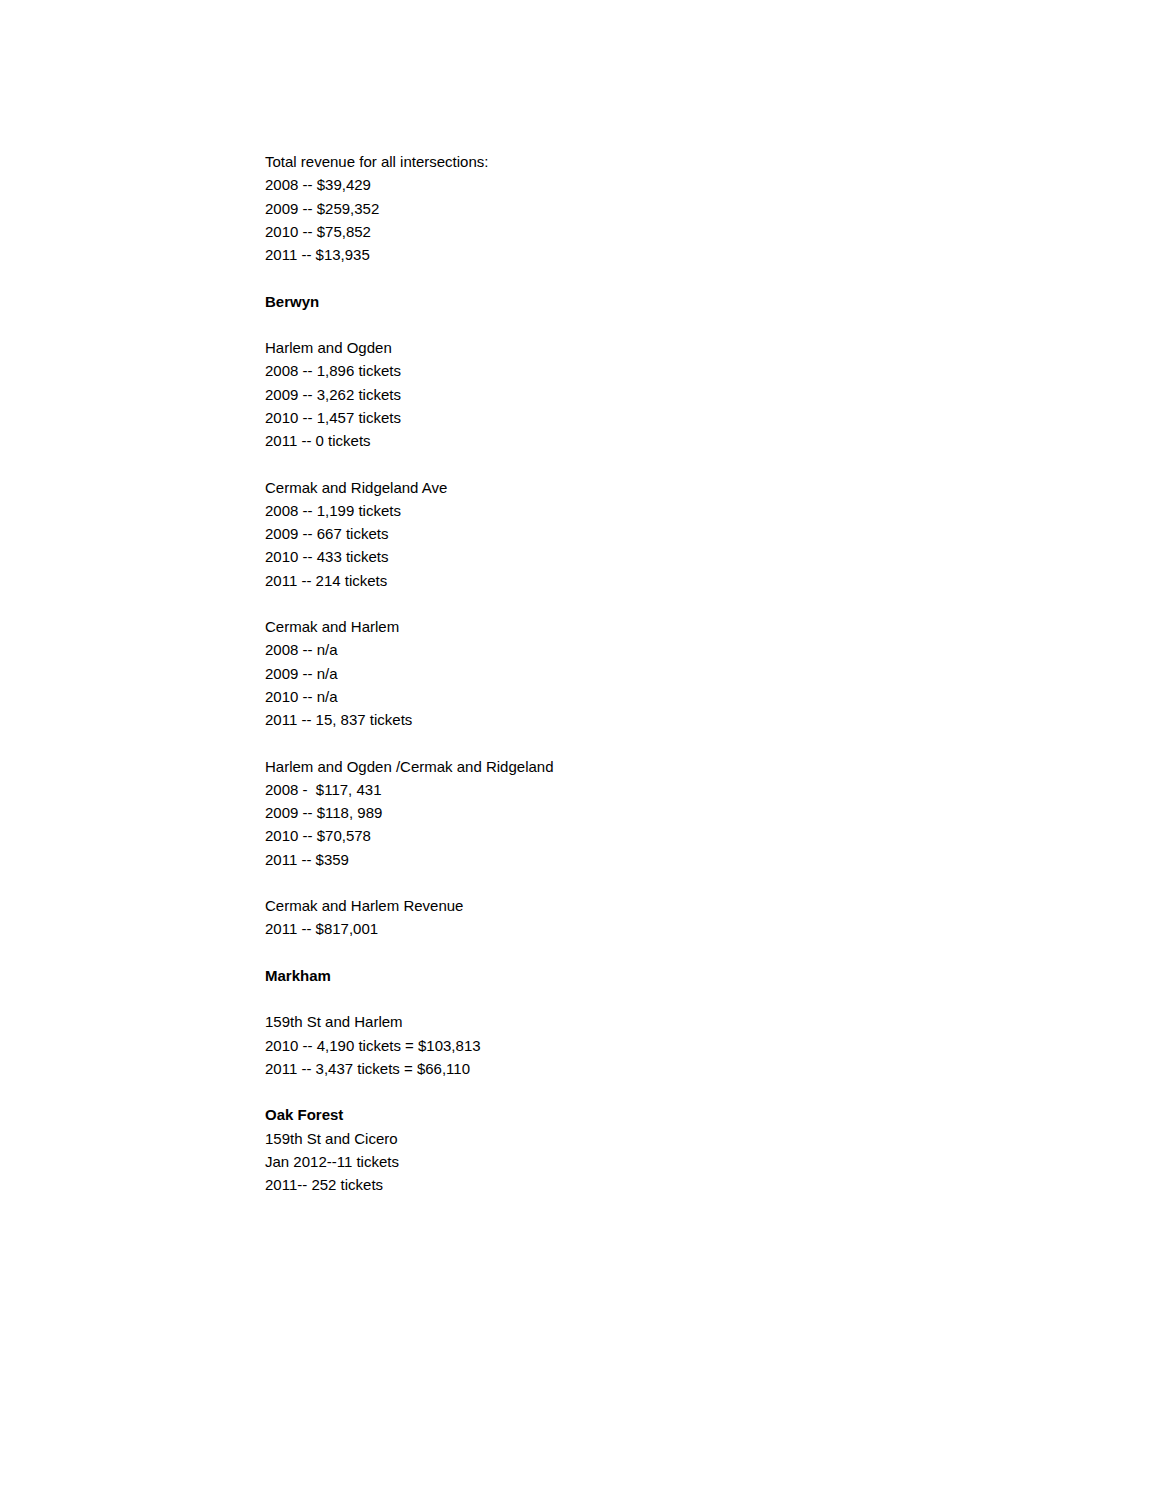Total revenue for all intersections:
2008 -- $39,429
2009 -- $259,352
2010 -- $75,852
2011 -- $13,935
Berwyn
Harlem and Ogden
2008 -- 1,896 tickets
2009 -- 3,262 tickets
2010 -- 1,457 tickets
2011 -- 0 tickets
Cermak and Ridgeland Ave
2008 -- 1,199 tickets
2009 -- 667 tickets
2010 -- 433 tickets
2011 -- 214 tickets
Cermak and Harlem
2008 -- n/a
2009 -- n/a
2010 -- n/a
2011 -- 15, 837 tickets
Harlem and Ogden /Cermak and Ridgeland
2008 - $117, 431
2009 -- $118, 989
2010 -- $70,578
2011 -- $359
Cermak and Harlem Revenue
2011 -- $817,001
Markham
159th St and Harlem
2010 -- 4,190 tickets = $103,813
2011 -- 3,437 tickets = $66,110
Oak Forest
159th St and Cicero
Jan 2012--11 tickets
2011-- 252 tickets